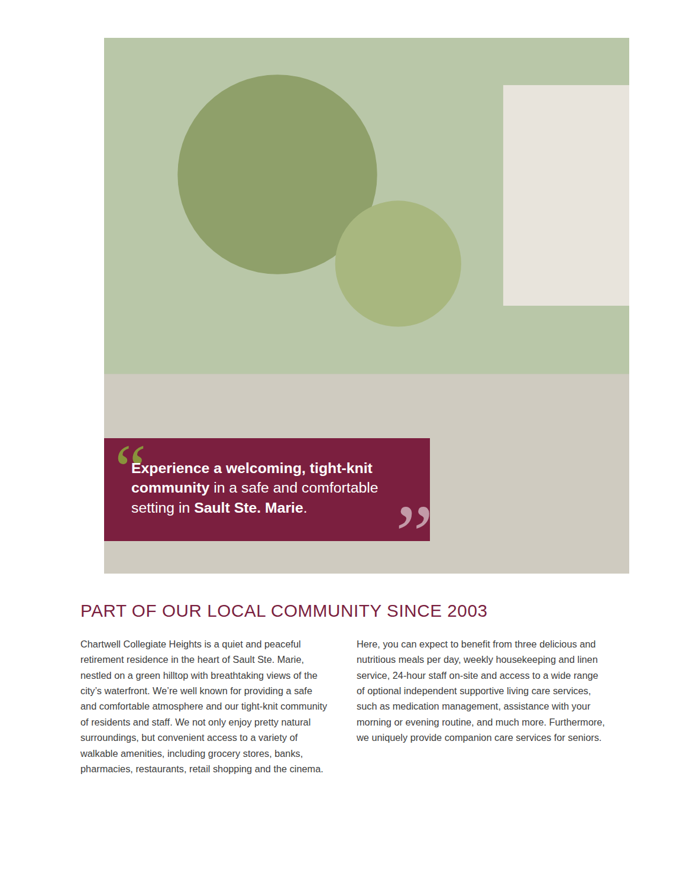Experience a welcoming, tight-knit community in a safe and comfortable setting in Sault Ste. Marie.
Part of our local community since 2003
Chartwell Collegiate Heights is a quiet and peaceful retirement residence in the heart of Sault Ste. Marie, nestled on a green hilltop with breathtaking views of the city’s waterfront. We’re well known for providing a safe and comfortable atmosphere and our tight-knit community of residents and staff. We not only enjoy pretty natural surroundings, but convenient access to a variety of walkable amenities, including grocery stores, banks, pharmacies, restaurants, retail shopping and the cinema.
Here, you can expect to benefit from three delicious and nutritious meals per day, weekly housekeeping and linen service, 24-hour staff on-site and access to a wide range of optional independent supportive living care services, such as medication management, assistance with your morning or evening routine, and much more. Furthermore, we uniquely provide companion care services for seniors.